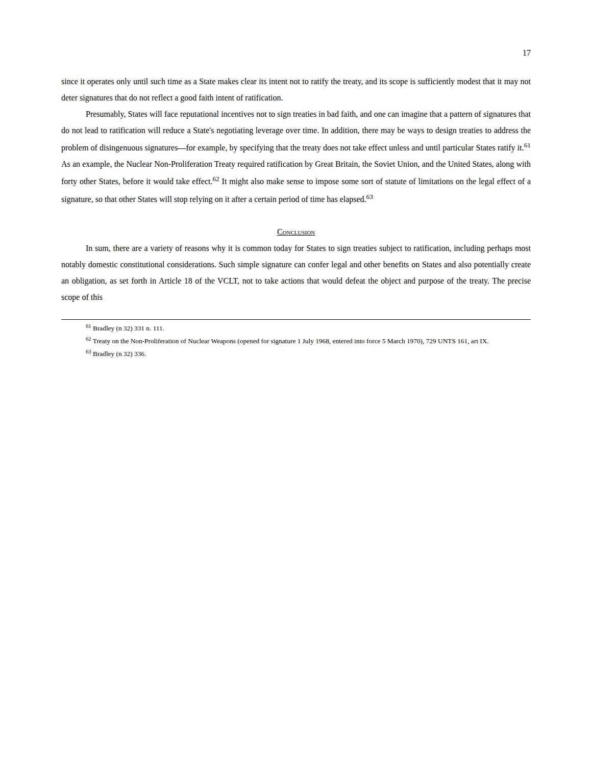17
since it operates only until such time as a State makes clear its intent not to ratify the treaty, and its scope is sufficiently modest that it may not deter signatures that do not reflect a good faith intent of ratification.
Presumably, States will face reputational incentives not to sign treaties in bad faith, and one can imagine that a pattern of signatures that do not lead to ratification will reduce a State's negotiating leverage over time. In addition, there may be ways to design treaties to address the problem of disingenuous signatures—for example, by specifying that the treaty does not take effect unless and until particular States ratify it.61 As an example, the Nuclear Non-Proliferation Treaty required ratification by Great Britain, the Soviet Union, and the United States, along with forty other States, before it would take effect.62 It might also make sense to impose some sort of statute of limitations on the legal effect of a signature, so that other States will stop relying on it after a certain period of time has elapsed.63
Conclusion
In sum, there are a variety of reasons why it is common today for States to sign treaties subject to ratification, including perhaps most notably domestic constitutional considerations. Such simple signature can confer legal and other benefits on States and also potentially create an obligation, as set forth in Article 18 of the VCLT, not to take actions that would defeat the object and purpose of the treaty. The precise scope of this
61 Bradley (n 32) 331 n. 111.
62 Treaty on the Non-Proliferation of Nuclear Weapons (opened for signature 1 July 1968, entered into force 5 March 1970), 729 UNTS 161, art IX.
63 Bradley (n 32) 336.